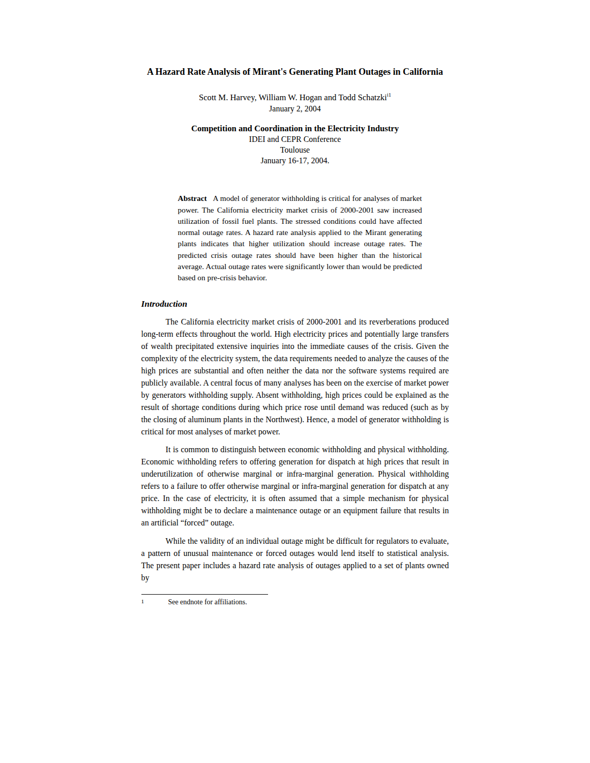A Hazard Rate Analysis of Mirant's Generating Plant Outages in California
Scott M. Harvey, William W. Hogan and Todd Schatzkii1
January 2, 2004
Competition and Coordination in the Electricity Industry
IDEI and CEPR Conference
Toulouse
January 16-17, 2004.
Abstract A model of generator withholding is critical for analyses of market power. The California electricity market crisis of 2000-2001 saw increased utilization of fossil fuel plants. The stressed conditions could have affected normal outage rates. A hazard rate analysis applied to the Mirant generating plants indicates that higher utilization should increase outage rates. The predicted crisis outage rates should have been higher than the historical average. Actual outage rates were significantly lower than would be predicted based on pre-crisis behavior.
Introduction
The California electricity market crisis of 2000-2001 and its reverberations produced long-term effects throughout the world. High electricity prices and potentially large transfers of wealth precipitated extensive inquiries into the immediate causes of the crisis. Given the complexity of the electricity system, the data requirements needed to analyze the causes of the high prices are substantial and often neither the data nor the software systems required are publicly available. A central focus of many analyses has been on the exercise of market power by generators withholding supply. Absent withholding, high prices could be explained as the result of shortage conditions during which price rose until demand was reduced (such as by the closing of aluminum plants in the Northwest). Hence, a model of generator withholding is critical for most analyses of market power.
It is common to distinguish between economic withholding and physical withholding. Economic withholding refers to offering generation for dispatch at high prices that result in underutilization of otherwise marginal or infra-marginal generation. Physical withholding refers to a failure to offer otherwise marginal or infra-marginal generation for dispatch at any price. In the case of electricity, it is often assumed that a simple mechanism for physical withholding might be to declare a maintenance outage or an equipment failure that results in an artificial “forced” outage.
While the validity of an individual outage might be difficult for regulators to evaluate, a pattern of unusual maintenance or forced outages would lend itself to statistical analysis. The present paper includes a hazard rate analysis of outages applied to a set of plants owned by
1 See endnote for affiliations.